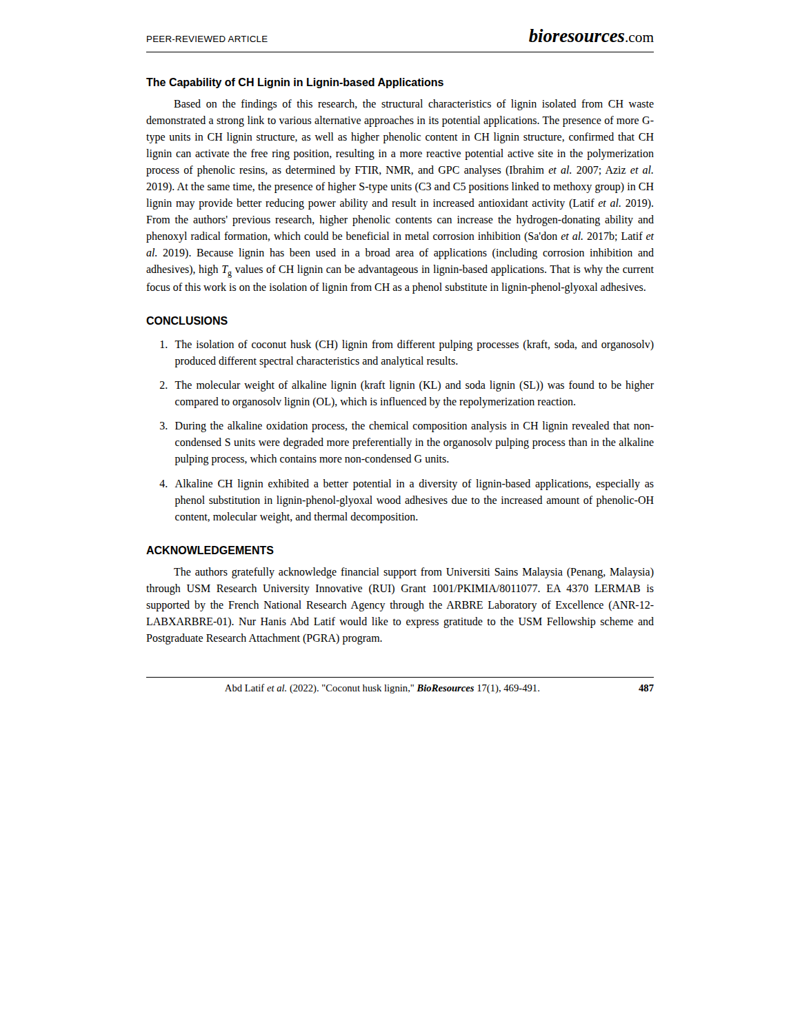PEER-REVIEWED ARTICLE bioresources.com
The Capability of CH Lignin in Lignin-based Applications
Based on the findings of this research, the structural characteristics of lignin isolated from CH waste demonstrated a strong link to various alternative approaches in its potential applications. The presence of more G-type units in CH lignin structure, as well as higher phenolic content in CH lignin structure, confirmed that CH lignin can activate the free ring position, resulting in a more reactive potential active site in the polymerization process of phenolic resins, as determined by FTIR, NMR, and GPC analyses (Ibrahim et al. 2007; Aziz et al. 2019). At the same time, the presence of higher S-type units (C3 and C5 positions linked to methoxy group) in CH lignin may provide better reducing power ability and result in increased antioxidant activity (Latif et al. 2019). From the authors' previous research, higher phenolic contents can increase the hydrogen-donating ability and phenoxyl radical formation, which could be beneficial in metal corrosion inhibition (Sa'don et al. 2017b; Latif et al. 2019). Because lignin has been used in a broad area of applications (including corrosion inhibition and adhesives), high Tg values of CH lignin can be advantageous in lignin-based applications. That is why the current focus of this work is on the isolation of lignin from CH as a phenol substitute in lignin-phenol-glyoxal adhesives.
CONCLUSIONS
The isolation of coconut husk (CH) lignin from different pulping processes (kraft, soda, and organosolv) produced different spectral characteristics and analytical results.
The molecular weight of alkaline lignin (kraft lignin (KL) and soda lignin (SL)) was found to be higher compared to organosolv lignin (OL), which is influenced by the repolymerization reaction.
During the alkaline oxidation process, the chemical composition analysis in CH lignin revealed that non-condensed S units were degraded more preferentially in the organosolv pulping process than in the alkaline pulping process, which contains more non-condensed G units.
Alkaline CH lignin exhibited a better potential in a diversity of lignin-based applications, especially as phenol substitution in lignin-phenol-glyoxal wood adhesives due to the increased amount of phenolic-OH content, molecular weight, and thermal decomposition.
ACKNOWLEDGEMENTS
The authors gratefully acknowledge financial support from Universiti Sains Malaysia (Penang, Malaysia) through USM Research University Innovative (RUI) Grant 1001/PKIMIA/8011077. EA 4370 LERMAB is supported by the French National Research Agency through the ARBRE Laboratory of Excellence (ANR-12-LABXARBRE-01). Nur Hanis Abd Latif would like to express gratitude to the USM Fellowship scheme and Postgraduate Research Attachment (PGRA) program.
Abd Latif et al. (2022). "Coconut husk lignin," BioResources 17(1), 469-491. 487